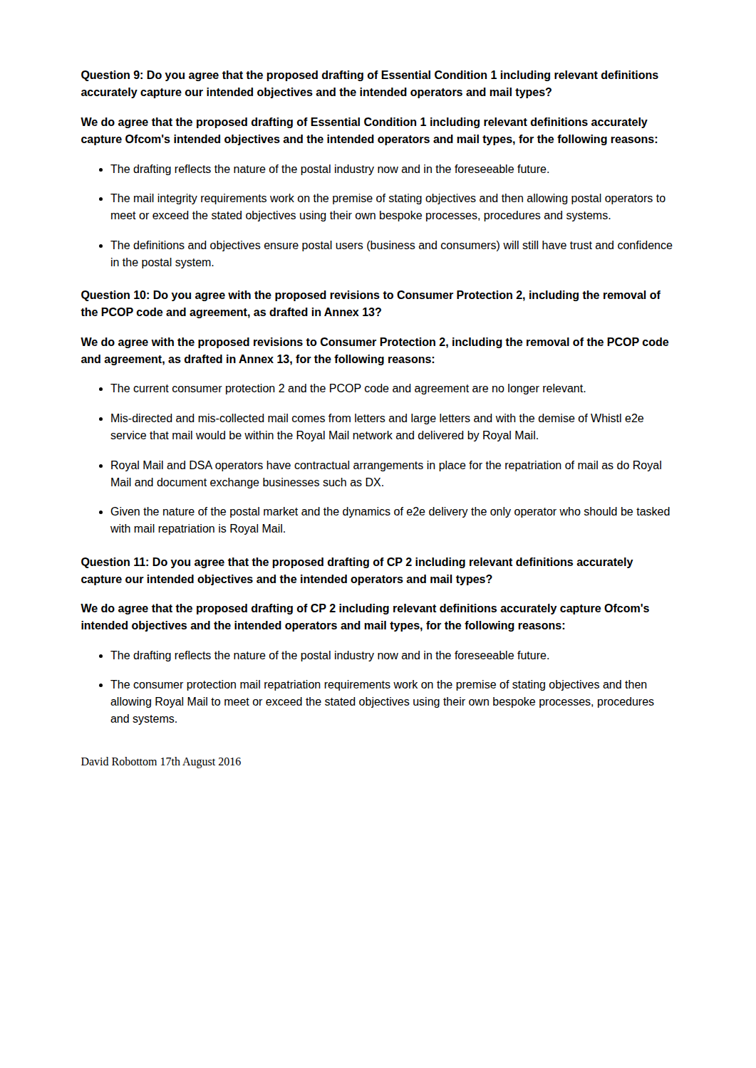Question 9: Do you agree that the proposed drafting of Essential Condition 1 including relevant definitions accurately capture our intended objectives and the intended operators and mail types?
We do agree that the proposed drafting of Essential Condition 1 including relevant definitions accurately capture Ofcom's intended objectives and the intended operators and mail types, for the following reasons:
The drafting reflects the nature of the postal industry now and in the foreseeable future.
The mail integrity requirements work on the premise of stating objectives and then allowing postal operators to meet or exceed the stated objectives using their own bespoke processes, procedures and systems.
The definitions and objectives ensure postal users (business and consumers) will still have trust and confidence in the postal system.
Question 10: Do you agree with the proposed revisions to Consumer Protection 2, including the removal of the PCOP code and agreement, as drafted in Annex 13?
We do agree with the proposed revisions to Consumer Protection 2, including the removal of the PCOP code and agreement, as drafted in Annex 13, for the following reasons:
The current consumer protection 2 and the PCOP code and agreement are no longer relevant.
Mis-directed and mis-collected mail comes from letters and large letters and with the demise of Whistl e2e service that mail would be within the Royal Mail network and delivered by Royal Mail.
Royal Mail and DSA operators have contractual arrangements in place for the repatriation of mail as do Royal Mail and document exchange businesses such as DX.
Given the nature of the postal market and the dynamics of e2e delivery the only operator who should be tasked with mail repatriation is Royal Mail.
Question 11: Do you agree that the proposed drafting of CP 2 including relevant definitions accurately capture our intended objectives and the intended operators and mail types?
We do agree that the proposed drafting of CP 2 including relevant definitions accurately capture Ofcom's intended objectives and the intended operators and mail types, for the following reasons:
The drafting reflects the nature of the postal industry now and in the foreseeable future.
The consumer protection mail repatriation requirements work on the premise of stating objectives and then allowing Royal Mail to meet or exceed the stated objectives using their own bespoke processes, procedures and systems.
David Robottom 17th August 2016